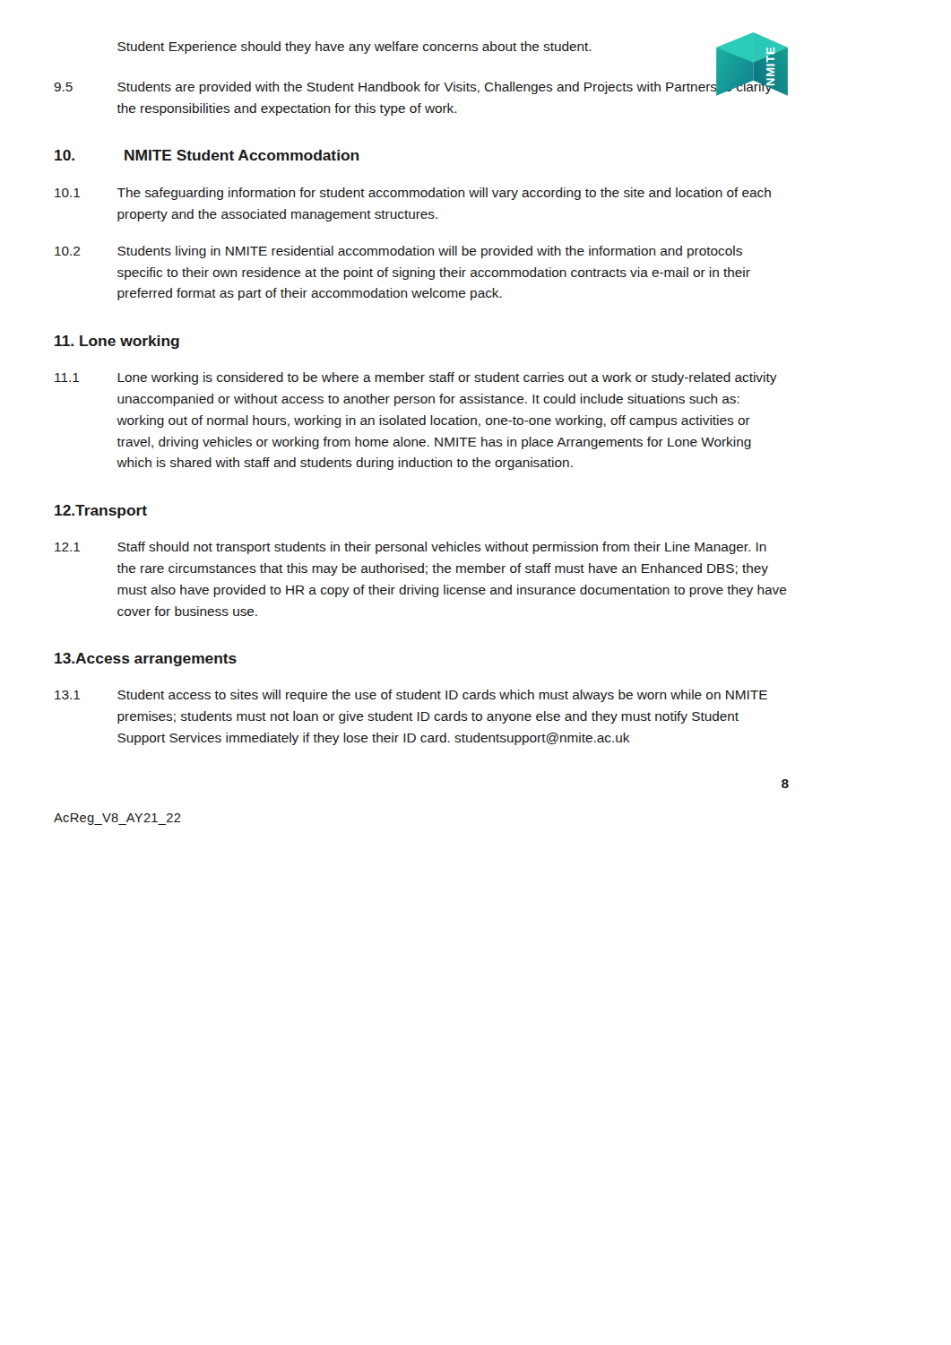NMITE
Student Experience should they have any welfare concerns about the student.
9.5
Students are provided with the Student Handbook for Visits, Challenges and Projects with Partners to clarify the responsibilities and expectation for this type of work.
10. NMITE Student Accommodation
10.1
The safeguarding information for student accommodation will vary according to the site and location of each property and the associated management structures.
10.2
Students living in NMITE residential accommodation will be provided with the information and protocols specific to their own residence at the point of signing their accommodation contracts via e-mail or in their preferred format as part of their accommodation welcome pack.
11. Lone working
11.1
Lone working is considered to be where a member staff or student carries out a work or study-related activity unaccompanied or without access to another person for assistance. It could include situations such as: working out of normal hours, working in an isolated location, one-to-one working, off campus activities or travel, driving vehicles or working from home alone. NMITE has in place Arrangements for Lone Working which is shared with staff and students during induction to the organisation.
12.Transport
12.1
Staff should not transport students in their personal vehicles without permission from their Line Manager. In the rare circumstances that this may be authorised; the member of staff must have an Enhanced DBS; they must also have provided to HR a copy of their driving license and insurance documentation to prove they have cover for business use.
13.Access arrangements
13.1
Student access to sites will require the use of student ID cards which must always be worn while on NMITE premises; students must not loan or give student ID cards to anyone else and they must notify Student Support Services immediately if they lose their ID card. studentsupport@nmite.ac.uk
AcReg_V8_AY21_22
8